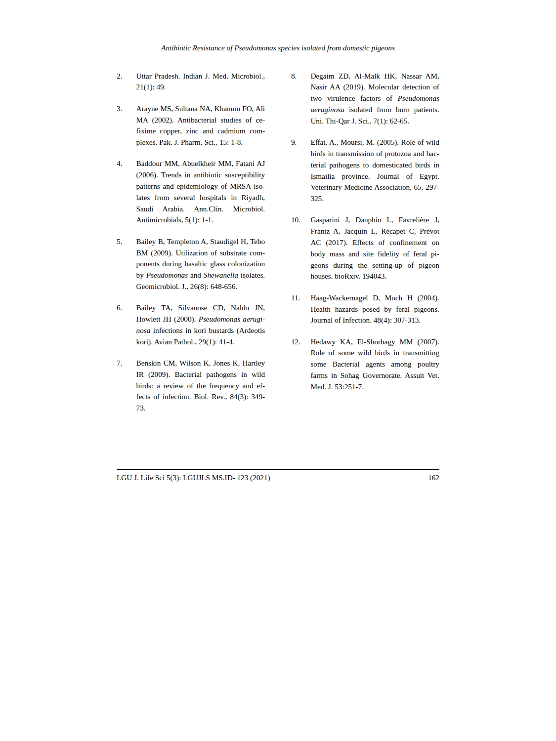Antibiotic Resistance of Pseudomonas species isolated from domestic pigeons
Uttar Pradesh. Indian J. Med. Microbiol., 21(1): 49.
Arayne MS, Sultana NA, Khanum FO, Ali MA (2002). Antibacterial studies of cefixime copper, zinc and cadmium complexes. Pak. J. Pharm. Sci., 15: 1-8.
Baddour MM, Abuelkheir MM, Fatani AJ (2006). Trends in antibiotic susceptibility patterns and epidemiology of MRSA isolates from several hospitals in Riyadh, Saudi Arabia. Ann.Clin. Microbiol. Antimicrobials, 5(1): 1-1.
Bailey B, Templeton A, Staudigel H, Tebo BM (2009). Utilization of substrate components during basaltic glass colonization by Pseudomonas and Shewanella isolates. Geomicrobiol. J., 26(8): 648-656.
Bailey TA, Silvanose CD, Naldo JN, Howlett JH (2000). Pseudomonas aeruginosa infections in kori bustards (Ardeotis kori). Avian Pathol., 29(1): 41-4.
Benskin CM, Wilson K, Jones K, Hartley IR (2009). Bacterial pathogens in wild birds: a review of the frequency and effects of infection. Biol. Rev., 84(3): 349-73.
Degaim ZD, Al-Malk HK, Nassar AM, Nasir AA (2019). Molecular detection of two virulence factors of Pseudomonas aeruginosa isolated from burn patients. Uni. Thi-Qar J. Sci., 7(1): 62-65.
Effat, A., Moursi, M. (2005). Role of wild birds in transmission of protozoa and bacterial pathogens to domesticated birds in Ismailia province. Journal of Egypt. Veterinary Medicine Association, 65, 297-325.
Gasparini J, Dauphin L, Favrelière J, Frantz A, Jacquin L, Récapet C, Prévot AC (2017). Effects of confinement on body mass and site fidelity of feral pigeons during the setting-up of pigeon houses. bioRxiv. 194043.
Haag-Wackernagel D, Moch H (2004). Health hazards posed by feral pigeons. Journal of Infection. 48(4): 307-313.
Hedawy KA, El-Shorbagy MM (2007). Role of some wild birds in transmitting some Bacterial agents among poultry farms in Sohag Governorate. Assuit Vet. Med. J. 53:251-7.
LGU J. Life Sci 5(3): LGUJLS MS.ID- 123 (2021)
162